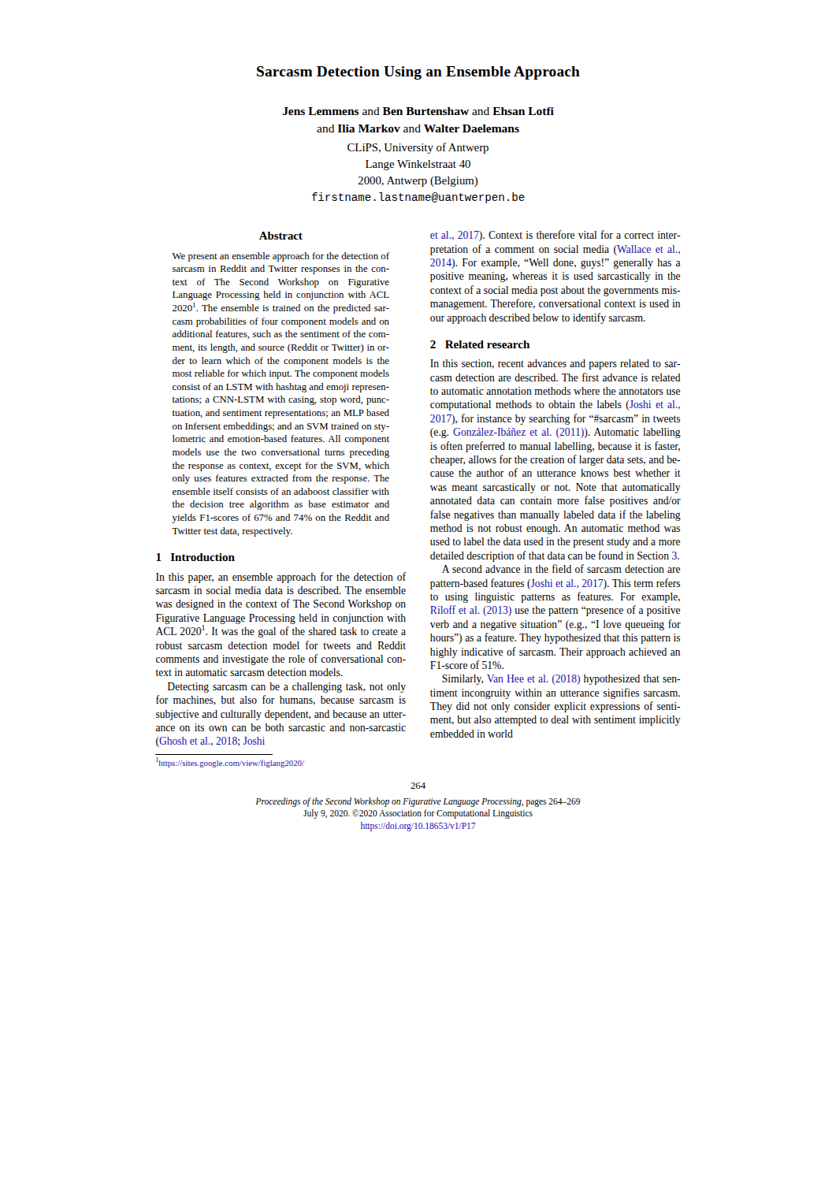Sarcasm Detection Using an Ensemble Approach
Jens Lemmens and Ben Burtenshaw and Ehsan Lotfi
and Ilia Markov and Walter Daelemans
CLiPS, University of Antwerp
Lange Winkelstraat 40
2000, Antwerp (Belgium)
firstname.lastname@uantwerpen.be
Abstract
We present an ensemble approach for the detection of sarcasm in Reddit and Twitter responses in the context of The Second Workshop on Figurative Language Processing held in conjunction with ACL 20201. The ensemble is trained on the predicted sarcasm probabilities of four component models and on additional features, such as the sentiment of the comment, its length, and source (Reddit or Twitter) in order to learn which of the component models is the most reliable for which input. The component models consist of an LSTM with hashtag and emoji representations; a CNN-LSTM with casing, stop word, punctuation, and sentiment representations; an MLP based on Infersent embeddings; and an SVM trained on stylometric and emotion-based features. All component models use the two conversational turns preceding the response as context, except for the SVM, which only uses features extracted from the response. The ensemble itself consists of an adaboost classifier with the decision tree algorithm as base estimator and yields F1-scores of 67% and 74% on the Reddit and Twitter test data, respectively.
1 Introduction
In this paper, an ensemble approach for the detection of sarcasm in social media data is described. The ensemble was designed in the context of The Second Workshop on Figurative Language Processing held in conjunction with ACL 20201. It was the goal of the shared task to create a robust sarcasm detection model for tweets and Reddit comments and investigate the role of conversational context in automatic sarcasm detection models.
Detecting sarcasm can be a challenging task, not only for machines, but also for humans, because sarcasm is subjective and culturally dependent, and because an utterance on its own can be both sarcastic and non-sarcastic (Ghosh et al., 2018; Joshi
1https://sites.google.com/view/figlang2020/
et al., 2017). Context is therefore vital for a correct interpretation of a comment on social media (Wallace et al., 2014). For example, “Well done, guys!” generally has a positive meaning, whereas it is used sarcastically in the context of a social media post about the governments mismanagement. Therefore, conversational context is used in our approach described below to identify sarcasm.
2 Related research
In this section, recent advances and papers related to sarcasm detection are described. The first advance is related to automatic annotation methods where the annotators use computational methods to obtain the labels (Joshi et al., 2017), for instance by searching for “#sarcasm” in tweets (e.g. González-Ibáñez et al. (2011)). Automatic labelling is often preferred to manual labelling, because it is faster, cheaper, allows for the creation of larger data sets, and because the author of an utterance knows best whether it was meant sarcastically or not. Note that automatically annotated data can contain more false positives and/or false negatives than manually labeled data if the labeling method is not robust enough. An automatic method was used to label the data used in the present study and a more detailed description of that data can be found in Section 3.
A second advance in the field of sarcasm detection are pattern-based features (Joshi et al., 2017). This term refers to using linguistic patterns as features. For example, Riloff et al. (2013) use the pattern “presence of a positive verb and a negative situation” (e.g., “I love queueing for hours”) as a feature. They hypothesized that this pattern is highly indicative of sarcasm. Their approach achieved an F1-score of 51%.
Similarly, Van Hee et al. (2018) hypothesized that sentiment incongruity within an utterance signifies sarcasm. They did not only consider explicit expressions of sentiment, but also attempted to deal with sentiment implicitly embedded in world
264
Proceedings of the Second Workshop on Figurative Language Processing, pages 264–269
July 9, 2020. ©2020 Association for Computational Linguistics
https://doi.org/10.18653/v1/P17